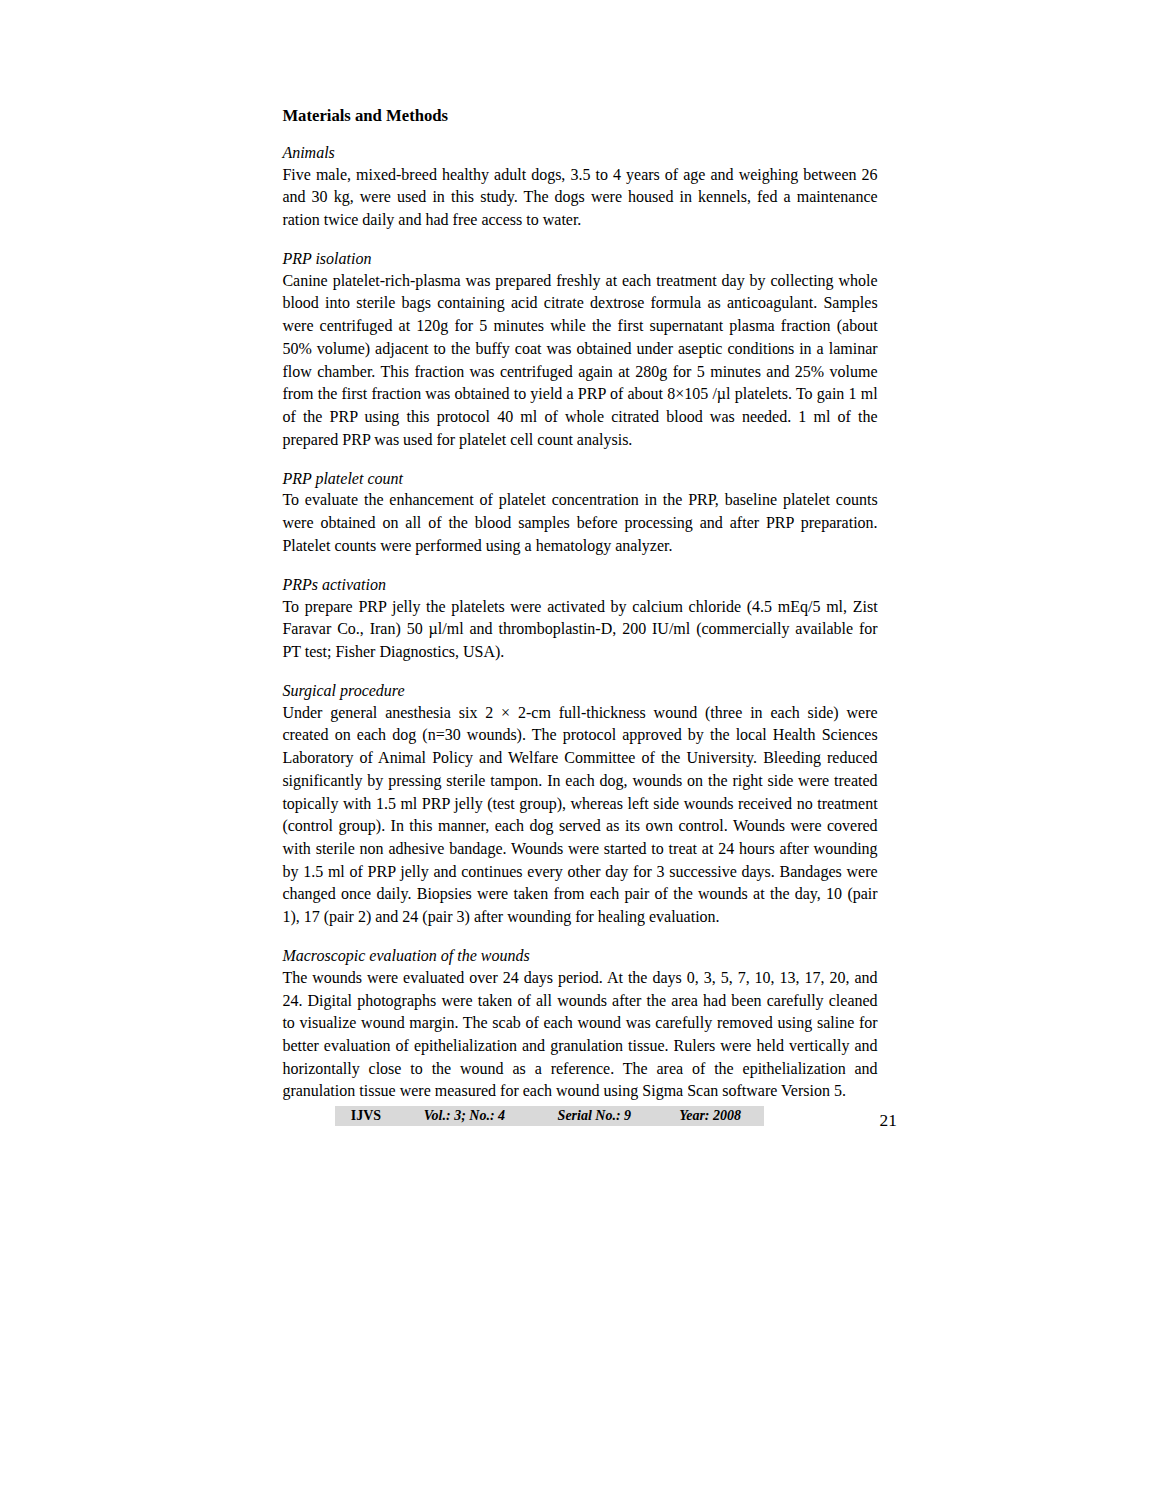Materials and Methods
Animals
Five male, mixed-breed healthy adult dogs, 3.5 to 4 years of age and weighing between 26 and 30 kg, were used in this study. The dogs were housed in kennels, fed a maintenance ration twice daily and had free access to water.
PRP isolation
Canine platelet-rich-plasma was prepared freshly at each treatment day by collecting whole blood into sterile bags containing acid citrate dextrose formula as anticoagulant. Samples were centrifuged at 120g for 5 minutes while the first supernatant plasma fraction (about 50% volume) adjacent to the buffy coat was obtained under aseptic conditions in a laminar flow chamber. This fraction was centrifuged again at 280g for 5 minutes and 25% volume from the first fraction was obtained to yield a PRP of about 8×105 /µl platelets. To gain 1 ml of the PRP using this protocol 40 ml of whole citrated blood was needed. 1 ml of the prepared PRP was used for platelet cell count analysis.
PRP platelet count
To evaluate the enhancement of platelet concentration in the PRP, baseline platelet counts were obtained on all of the blood samples before processing and after PRP preparation. Platelet counts were performed using a hematology analyzer.
PRPs activation
To prepare PRP jelly the platelets were activated by calcium chloride (4.5 mEq/5 ml, Zist Faravar Co., Iran) 50 µl/ml and thromboplastin-D, 200 IU/ml (commercially available for PT test; Fisher Diagnostics, USA).
Surgical procedure
Under general anesthesia six 2 × 2-cm full-thickness wound (three in each side) were created on each dog (n=30 wounds). The protocol approved by the local Health Sciences Laboratory of Animal Policy and Welfare Committee of the University. Bleeding reduced significantly by pressing sterile tampon. In each dog, wounds on the right side were treated topically with 1.5 ml PRP jelly (test group), whereas left side wounds received no treatment (control group). In this manner, each dog served as its own control. Wounds were covered with sterile non adhesive bandage. Wounds were started to treat at 24 hours after wounding by 1.5 ml of PRP jelly and continues every other day for 3 successive days. Bandages were changed once daily. Biopsies were taken from each pair of the wounds at the day, 10 (pair 1), 17 (pair 2) and 24 (pair 3) after wounding for healing evaluation.
Macroscopic evaluation of the wounds
The wounds were evaluated over 24 days period. At the days 0, 3, 5, 7, 10, 13, 17, 20, and 24. Digital photographs were taken of all wounds after the area had been carefully cleaned to visualize wound margin. The scab of each wound was carefully removed using saline for better evaluation of epithelialization and granulation tissue. Rulers were held vertically and horizontally close to the wound as a reference. The area of the epithelialization and granulation tissue were measured for each wound using Sigma Scan software Version 5.
| IJVS | Vol.: 3; No.: 4 | Serial No.: 9 | Year: 2008 |
21